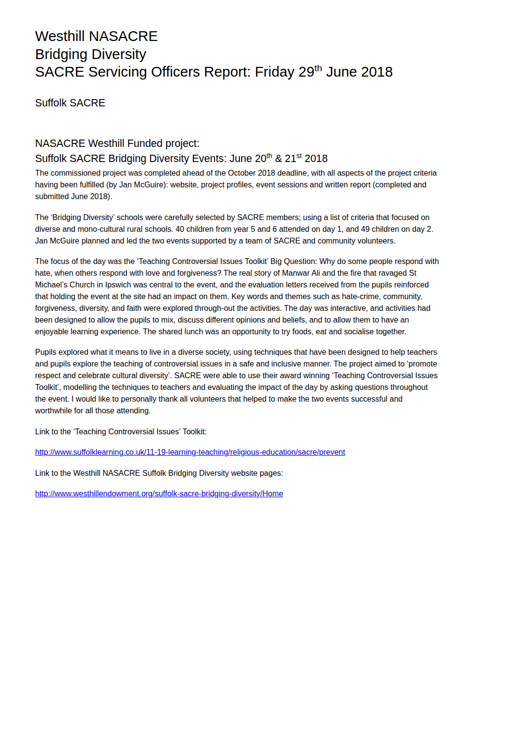Westhill NASACRE
Bridging Diversity
SACRE Servicing Officers Report: Friday 29th June 2018
Suffolk SACRE
NASACRE Westhill Funded project:
Suffolk SACRE Bridging Diversity Events: June 20th & 21st 2018
The commissioned project was completed ahead of the October 2018 deadline, with all aspects of the project criteria having been fulfilled (by Jan McGuire): website, project profiles, event sessions and written report (completed and submitted June 2018).
The ‘Bridging Diversity’ schools were carefully selected by SACRE members; using a list of criteria that focused on diverse and mono-cultural rural schools. 40 children from year 5 and 6 attended on day 1, and 49 children on day 2. Jan McGuire planned and led the two events supported by a team of SACRE and community volunteers.
The focus of the day was the ‘Teaching Controversial Issues Toolkit’ Big Question: Why do some people respond with hate, when others respond with love and forgiveness? The real story of Manwar Ali and the fire that ravaged St Michael’s Church in Ipswich was central to the event, and the evaluation letters received from the pupils reinforced that holding the event at the site had an impact on them. Key words and themes such as hate-crime, community, forgiveness, diversity, and faith were explored through-out the activities. The day was interactive, and activities had been designed to allow the pupils to mix, discuss different opinions and beliefs, and to allow them to have an enjoyable learning experience. The shared lunch was an opportunity to try foods, eat and socialise together.
Pupils explored what it means to live in a diverse society, using techniques that have been designed to help teachers and pupils explore the teaching of controversial issues in a safe and inclusive manner. The project aimed to ‘promote respect and celebrate cultural diversity’. SACRE were able to use their award winning ‘Teaching Controversial Issues Toolkit’, modelling the techniques to teachers and evaluating the impact of the day by asking questions throughout the event. I would like to personally thank all volunteers that helped to make the two events successful and worthwhile for all those attending.
Link to the ‘Teaching Controversial Issues’ Toolkit:
http://www.suffolklearning.co.uk/11-19-learning-teaching/religious-education/sacre/prevent
Link to the Westhill NASACRE Suffolk Bridging Diversity website pages:
http://www.westhillendowment.org/suffolk-sacre-bridging-diversity/Home